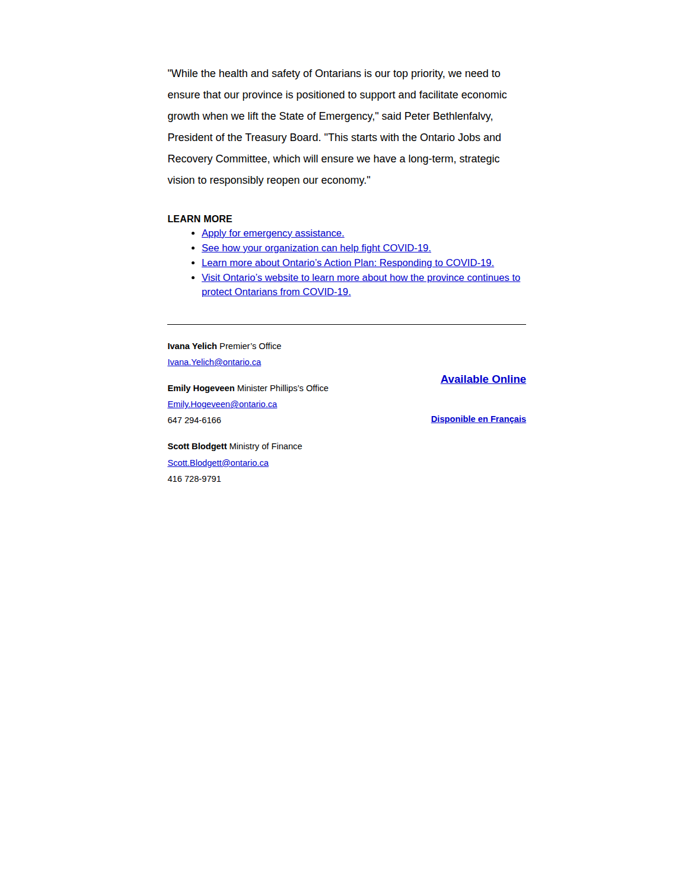"While the health and safety of Ontarians is our top priority, we need to ensure that our province is positioned to support and facilitate economic growth when we lift the State of Emergency," said Peter Bethlenfalvy, President of the Treasury Board. "This starts with the Ontario Jobs and Recovery Committee, which will ensure we have a long-term, strategic vision to responsibly reopen our economy."
LEARN MORE
Apply for emergency assistance.
See how your organization can help fight COVID-19.
Learn more about Ontario’s Action Plan: Responding to COVID-19.
Visit Ontario’s website to learn more about how the province continues to protect Ontarians from COVID-19.
Ivana Yelich Premier’s Office
Ivana.Yelich@ontario.ca
Emily Hogeveen Minister Phillips’s Office
Emily.Hogeveen@ontario.ca
647 294-6166
Scott Blodgett Ministry of Finance
Scott.Blodgett@ontario.ca
416 728-9791
Available Online Disponible en Français